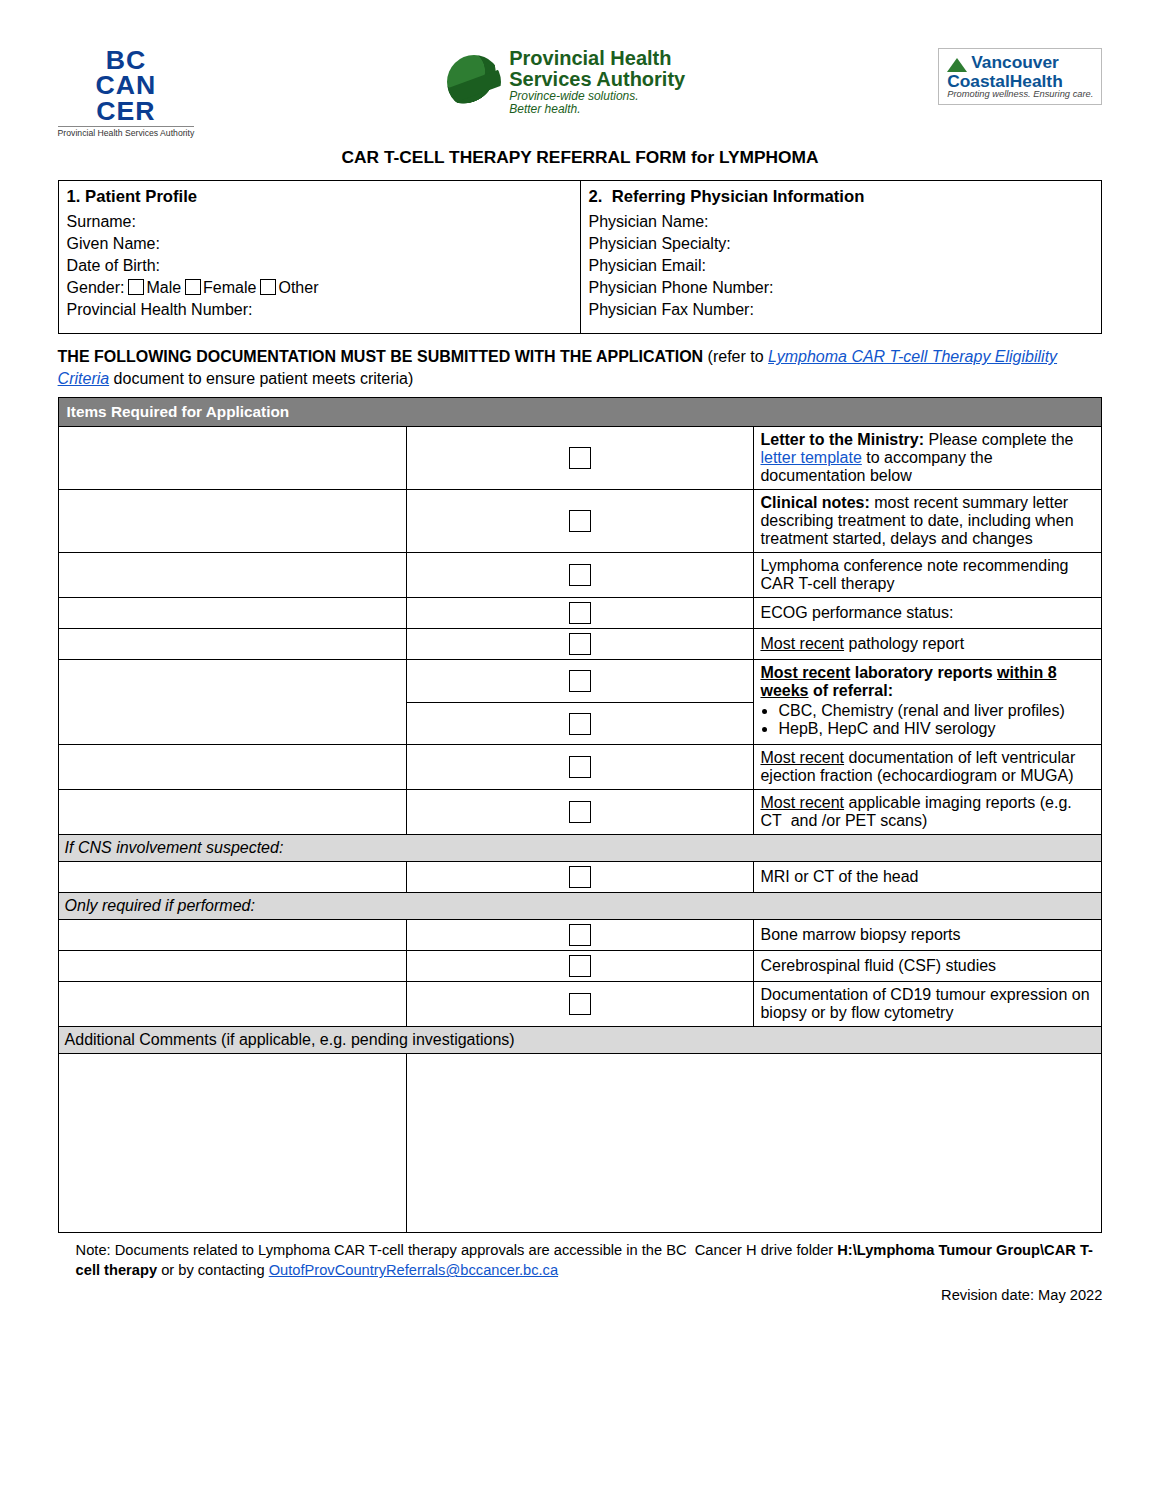BC
CAN
CER
Provincial Health Services Authority
Provincial Health
Services Authority
Province-wide solutions.
Better health.
Vancouver
CoastalHealth
Promoting wellness. Ensuring care.
CAR T-CELL THERAPY REFERRAL FORM for LYMPHOMA
| 1. Patient Profile Surname: Given Name: Date of Birth: Gender: Male Female Other Provincial Health Number: | 2. Referring Physician Information Physician Name: Physician Specialty: Physician Email: Physician Phone Number: Physician Fax Number: |
THE FOLLOWING DOCUMENTATION MUST BE SUBMITTED WITH THE APPLICATION (refer to Lymphoma CAR T-cell Therapy Eligibility Criteria document to ensure patient meets criteria)
| Items Required for Application |
| --- |
| | | Letter to the Ministry: Please complete the letter template to accompany the documentation below |
| | | Clinical notes: most recent summary letter describing treatment to date, including when treatment started, delays and changes |
| | | Lymphoma conference note recommending CAR T-cell therapy |
| | | ECOG performance status: |
| | | Most recent pathology report |
| | | Most recent laboratory reports within 8 weeks of referral: CBC, Chemistry (renal and liver profiles) HepB, HepC and HIV serology |
| | | Most recent documentation of left ventricular ejection fraction (echocardiogram or MUGA) |
| | | Most recent applicable imaging reports (e.g. CT and /or PET scans) |
| If CNS involvement suspected: |
| | | MRI or CT of the head |
| Only required if performed: |
| | | Bone marrow biopsy reports |
| | | Cerebrospinal fluid (CSF) studies |
| | | Documentation of CD19 tumour expression on biopsy or by flow cytometry |
| Additional Comments (if applicable, e.g. pending investigations) |
Note: Documents related to Lymphoma CAR T-cell therapy approvals are accessible in the BC Cancer H drive folder H:\Lymphoma Tumour Group\CAR T-cell therapy or by contacting OutofProvCountryReferrals@bccancer.bc.ca
Revision date: May 2022